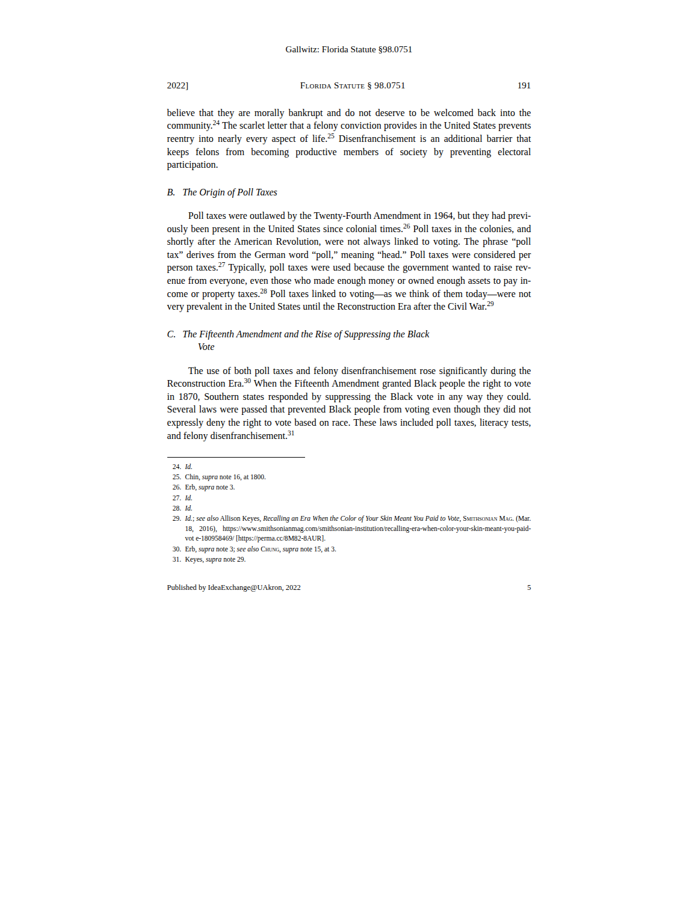Gallwitz: Florida Statute §98.0751
2022] Florida Statute § 98.0751 191
believe that they are morally bankrupt and do not deserve to be welcomed back into the community.24 The scarlet letter that a felony conviction provides in the United States prevents reentry into nearly every aspect of life.25 Disenfranchisement is an additional barrier that keeps felons from becoming productive members of society by preventing electoral participation.
B. The Origin of Poll Taxes
Poll taxes were outlawed by the Twenty-Fourth Amendment in 1964, but they had previously been present in the United States since colonial times.26 Poll taxes in the colonies, and shortly after the American Revolution, were not always linked to voting. The phrase “poll tax” derives from the German word “poll,” meaning “head.” Poll taxes were considered per person taxes.27 Typically, poll taxes were used because the government wanted to raise revenue from everyone, even those who made enough money or owned enough assets to pay income or property taxes.28 Poll taxes linked to voting—as we think of them today—were not very prevalent in the United States until the Reconstruction Era after the Civil War.29
C. The Fifteenth Amendment and the Rise of Suppressing the BlackVote
The use of both poll taxes and felony disenfranchisement rose significantly during the Reconstruction Era.30 When the Fifteenth Amendment granted Black people the right to vote in 1870, Southern states responded by suppressing the Black vote in any way they could. Several laws were passed that prevented Black people from voting even though they did not expressly deny the right to vote based on race. These laws included poll taxes, literacy tests, and felony disenfranchisement.31
24. Id.
25. Chin, supra note 16, at 1800.
26. Erb, supra note 3.
27. Id.
28. Id.
29. Id.; see also Allison Keyes, Recalling an Era When the Color of Your Skin Meant You Paid to Vote, Smithsonian Mag. (Mar. 18, 2016), https://www.smithsonianmag.com/smithsonian-institution/recalling-era-when-color-your-skin-meant-you-paid-vot e-180958469/ [https://perma.cc/8M82-8AUR].
30. Erb, supra note 3; see also Chung, supra note 15, at 3.
31. Keyes, supra note 29.
Published by IdeaExchange@UAkron, 2022 5